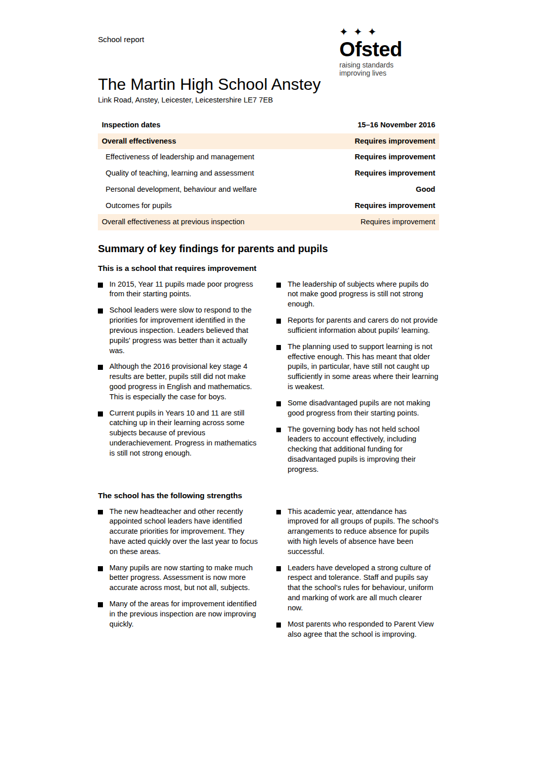School report
✦ ✦ ✦
Ofsted
raising standards
improving lives
The Martin High School Anstey
Link Road, Anstey, Leicester, Leicestershire LE7 7EB
| Inspection dates | 15–16 November 2016 |
| Overall effectiveness | Requires improvement |
| Effectiveness of leadership and management | Requires improvement |
| Quality of teaching, learning and assessment | Requires improvement |
| Personal development, behaviour and welfare | Good |
| Outcomes for pupils | Requires improvement |
| Overall effectiveness at previous inspection | Requires improvement |
Summary of key findings for parents and pupils
This is a school that requires improvement
In 2015, Year 11 pupils made poor progress from their starting points.
School leaders were slow to respond to the priorities for improvement identified in the previous inspection. Leaders believed that pupils' progress was better than it actually was.
Although the 2016 provisional key stage 4 results are better, pupils still did not make good progress in English and mathematics. This is especially the case for boys.
Current pupils in Years 10 and 11 are still catching up in their learning across some subjects because of previous underachievement. Progress in mathematics is still not strong enough.
The leadership of subjects where pupils do not make good progress is still not strong enough.
Reports for parents and carers do not provide sufficient information about pupils' learning.
The planning used to support learning is not effective enough. This has meant that older pupils, in particular, have still not caught up sufficiently in some areas where their learning is weakest.
Some disadvantaged pupils are not making good progress from their starting points.
The governing body has not held school leaders to account effectively, including checking that additional funding for disadvantaged pupils is improving their progress.
The school has the following strengths
The new headteacher and other recently appointed school leaders have identified accurate priorities for improvement. They have acted quickly over the last year to focus on these areas.
Many pupils are now starting to make much better progress. Assessment is now more accurate across most, but not all, subjects.
Many of the areas for improvement identified in the previous inspection are now improving quickly.
This academic year, attendance has improved for all groups of pupils. The school's arrangements to reduce absence for pupils with high levels of absence have been successful.
Leaders have developed a strong culture of respect and tolerance. Staff and pupils say that the school's rules for behaviour, uniform and marking of work are all much clearer now.
Most parents who responded to Parent View also agree that the school is improving.